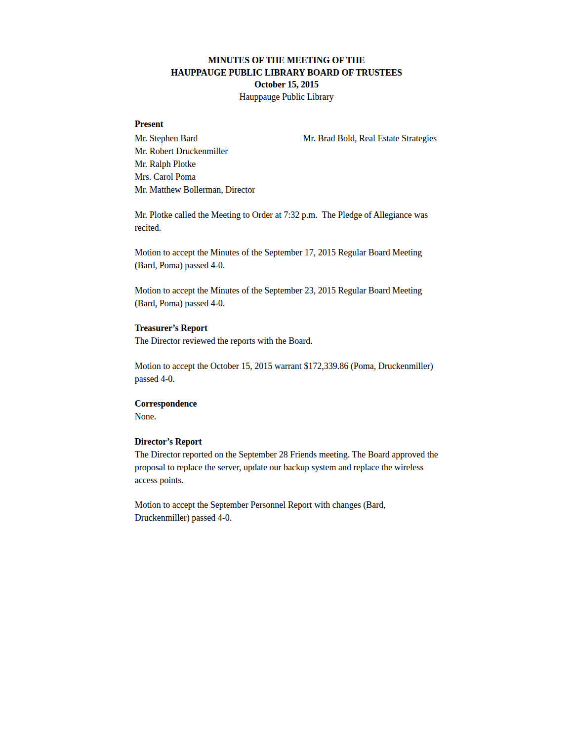MINUTES OF THE MEETING OF THE HAUPPAUGE PUBLIC LIBRARY BOARD OF TRUSTEES October 15, 2015
Hauppauge Public Library
Present
Mr. Stephen Bard
Mr. Brad Bold, Real Estate Strategies
Mr. Robert Druckenmiller
Mr. Ralph Plotke
Mrs. Carol Poma
Mr. Matthew Bollerman, Director
Mr. Plotke called the Meeting to Order at 7:32 p.m. The Pledge of Allegiance was recited.
Motion to accept the Minutes of the September 17, 2015 Regular Board Meeting (Bard, Poma) passed 4-0.
Motion to accept the Minutes of the September 23, 2015 Regular Board Meeting (Bard, Poma) passed 4-0.
Treasurer’s Report
The Director reviewed the reports with the Board.
Motion to accept the October 15, 2015 warrant $172,339.86 (Poma, Druckenmiller) passed 4-0.
Correspondence
None.
Director’s Report
The Director reported on the September 28 Friends meeting. The Board approved the proposal to replace the server, update our backup system and replace the wireless access points.
Motion to accept the September Personnel Report with changes (Bard, Druckenmiller) passed 4-0.